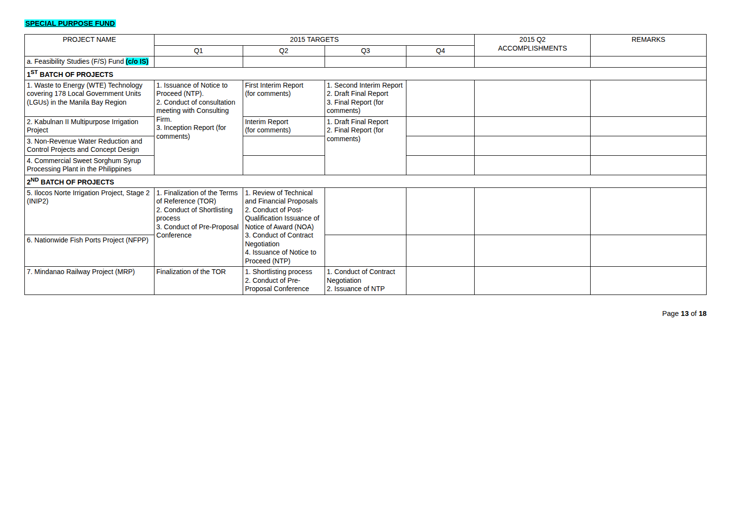SPECIAL PURPOSE FUND
| PROJECT NAME | 2015 TARGETS | 2015 Q2 ACCOMPLISHMENTS | REMARKS |
| --- | --- | --- | --- |
| Q1 | Q2 | Q3 | Q4 |
| a. Feasibility Studies (F/S) Fund (c/o IS) | | | | | | |
| 1 ST BATCH OF PROJECTS |
| 1. Waste to Energy (WTE) Technology covering 178 Local Government Units (LGUs) in the Manila Bay Region | 1. Issuance of Notice to Proceed (NTP). 2. Conduct of consultation meeting with Consulting Firm. 3. Inception Report (for comments) | First Interim Report (for comments) | 1. Second Interim Report 2. Draft Final Report 3. Final Report (for comments) | | | |
| 2. Kabulnan II Multipurpose Irrigation Project | Interim Report (for comments) | 1. Draft Final Report 2. Final Report (for comments) | | | |
| 3. Non-Revenue Water Reduction and Control Projects and Concept Design | | | | |
| 4. Commercial Sweet Sorghum Syrup Processing Plant in the Philippines | | | | |
| 2 ND BATCH OF PROJECTS |
| 5. Ilocos Norte Irrigation Project, Stage 2 (INIP2) | 1. Finalization of the Terms of Reference (TOR) 2. Conduct of Shortlisting process 3. Conduct of Pre-Proposal Conference | 1. Review of Technical and Financial Proposals 2. Conduct of Post-Qualification Issuance of Notice of Award (NOA) 3. Conduct of Contract Negotiation 4. Issuance of Notice to Proceed (NTP) | | | | |
| 6. Nationwide Fish Ports Project (NFPP) | | | | |
| 7. Mindanao Railway Project (MRP) | Finalization of the TOR | 1. Shortlisting process 2. Conduct of Pre-Proposal Conference | 1. Conduct of Contract Negotiation 2. Issuance of NTP | | | |
Page 13 of 18